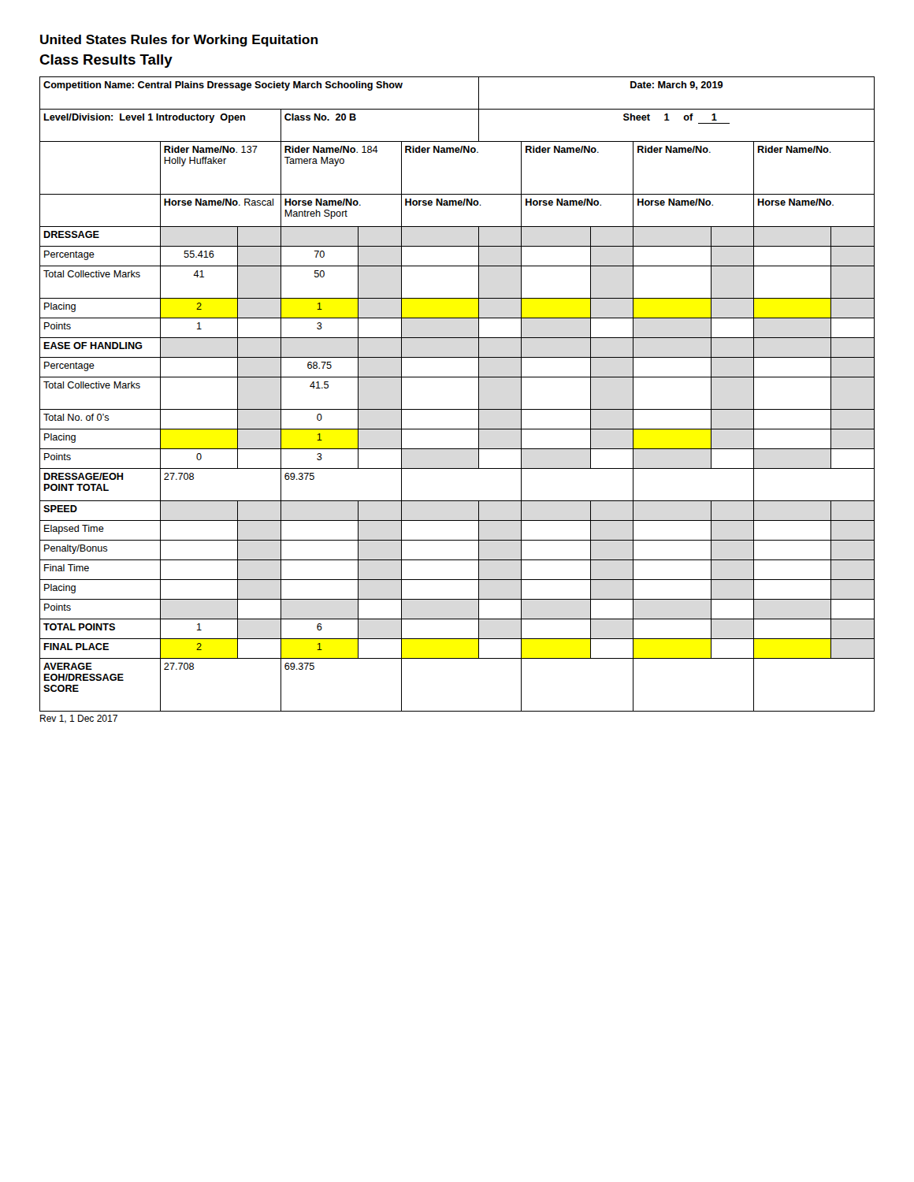United States Rules for Working Equitation
Class Results Tally
| Competition Name: Central Plains Dressage Society March Schooling Show | Date: March 9, 2019 |
| Level/Division: Level 1 Introductory Open | Class No. 20 B | Sheet 1 of 1 |
| | Rider Name/No . 137 Holly Huffaker | Rider Name/No . 184 Tamera Mayo | Rider Name/No . | Rider Name/No . | Rider Name/No . | Rider Name/No . |
| | Horse Name/No . Rascal | Horse Name/No . Mantreh Sport | Horse Name/No . | Horse Name/No . | Horse Name/No . | Horse Name/No . |
| DRESSAGE | | | | | | | | | | | | |
| Percentage | 55.416 | | 70 | | | | | | | | | |
| Total Collective Marks | 41 | | 50 | | | | | | | | | |
| Placing | 2 | | 1 | | | | | | | | | |
| Points | 1 | | 3 | | | | | | | | | |
| EASE OF HANDLING | | | | | | | | | | | | |
| Percentage | | | 68.75 | | | | | | | | | |
| Total Collective Marks | | | 41.5 | | | | | | | | | |
| Total No. of 0’s | | | 0 | | | | | | | | | |
| Placing | | | 1 | | | | | | | | | |
| Points | 0 | | 3 | | | | | | | | | |
| DRESSAGE/EOH POINT TOTAL | 27.708 | 69.375 | | | | |
| SPEED | | | | | | | | | | | | |
| Elapsed Time | | | | | | | | | | | | |
| Penalty/Bonus | | | | | | | | | | | | |
| Final Time | | | | | | | | | | | | |
| Placing | | | | | | | | | | | | |
| Points | | | | | | | | | | | | |
| TOTAL POINTS | 1 | | 6 | | | | | | | | | |
| FINAL PLACE | 2 | | 1 | | | | | | | | | |
| AVERAGE EOH/DRESSAGE SCORE | 27.708 | 69.375 | | | | |
Rev 1, 1 Dec 2017